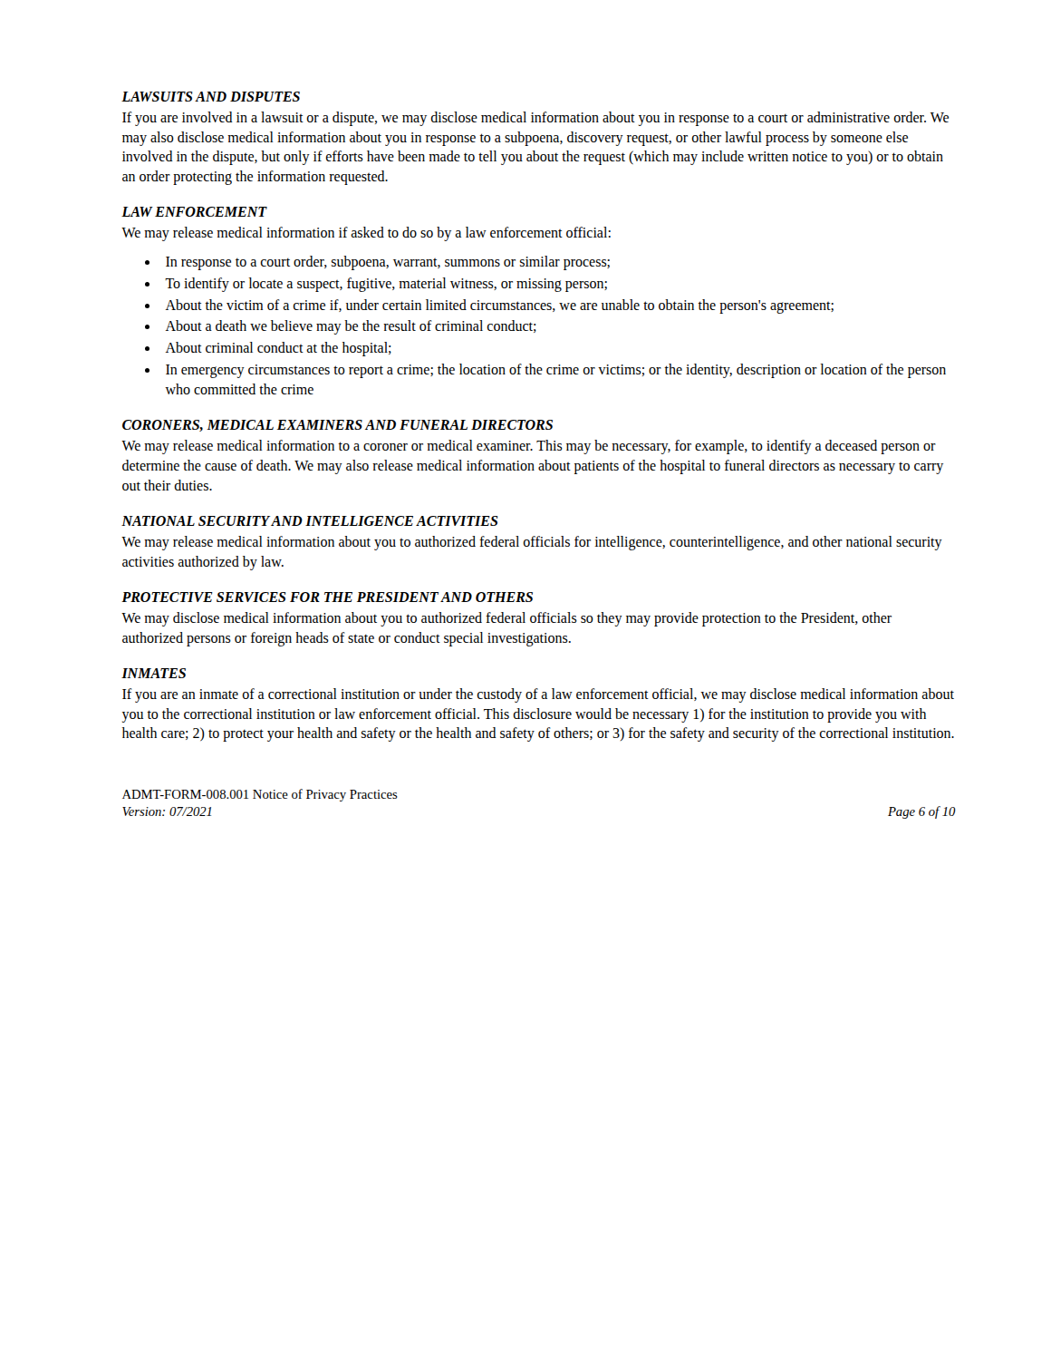Lawsuits and Disputes
If you are involved in a lawsuit or a dispute, we may disclose medical information about you in response to a court or administrative order. We may also disclose medical information about you in response to a subpoena, discovery request, or other lawful process by someone else involved in the dispute, but only if efforts have been made to tell you about the request (which may include written notice to you) or to obtain an order protecting the information requested.
Law Enforcement
We may release medical information if asked to do so by a law enforcement official:
In response to a court order, subpoena, warrant, summons or similar process;
To identify or locate a suspect, fugitive, material witness, or missing person;
About the victim of a crime if, under certain limited circumstances, we are unable to obtain the person's agreement;
About a death we believe may be the result of criminal conduct;
About criminal conduct at the hospital;
In emergency circumstances to report a crime; the location of the crime or victims; or the identity, description or location of the person who committed the crime
Coroners, Medical Examiners and Funeral Directors
We may release medical information to a coroner or medical examiner. This may be necessary, for example, to identify a deceased person or determine the cause of death. We may also release medical information about patients of the hospital to funeral directors as necessary to carry out their duties.
National Security and Intelligence Activities
We may release medical information about you to authorized federal officials for intelligence, counterintelligence, and other national security activities authorized by law.
Protective Services for the President and Others
We may disclose medical information about you to authorized federal officials so they may provide protection to the President, other authorized persons or foreign heads of state or conduct special investigations.
Inmates
If you are an inmate of a correctional institution or under the custody of a law enforcement official, we may disclose medical information about you to the correctional institution or law enforcement official. This disclosure would be necessary 1) for the institution to provide you with health care; 2) to protect your health and safety or the health and safety of others; or 3) for the safety and security of the correctional institution.
ADMT-FORM-008.001 Notice of Privacy Practices
Version: 07/2021 Page 6 of 10